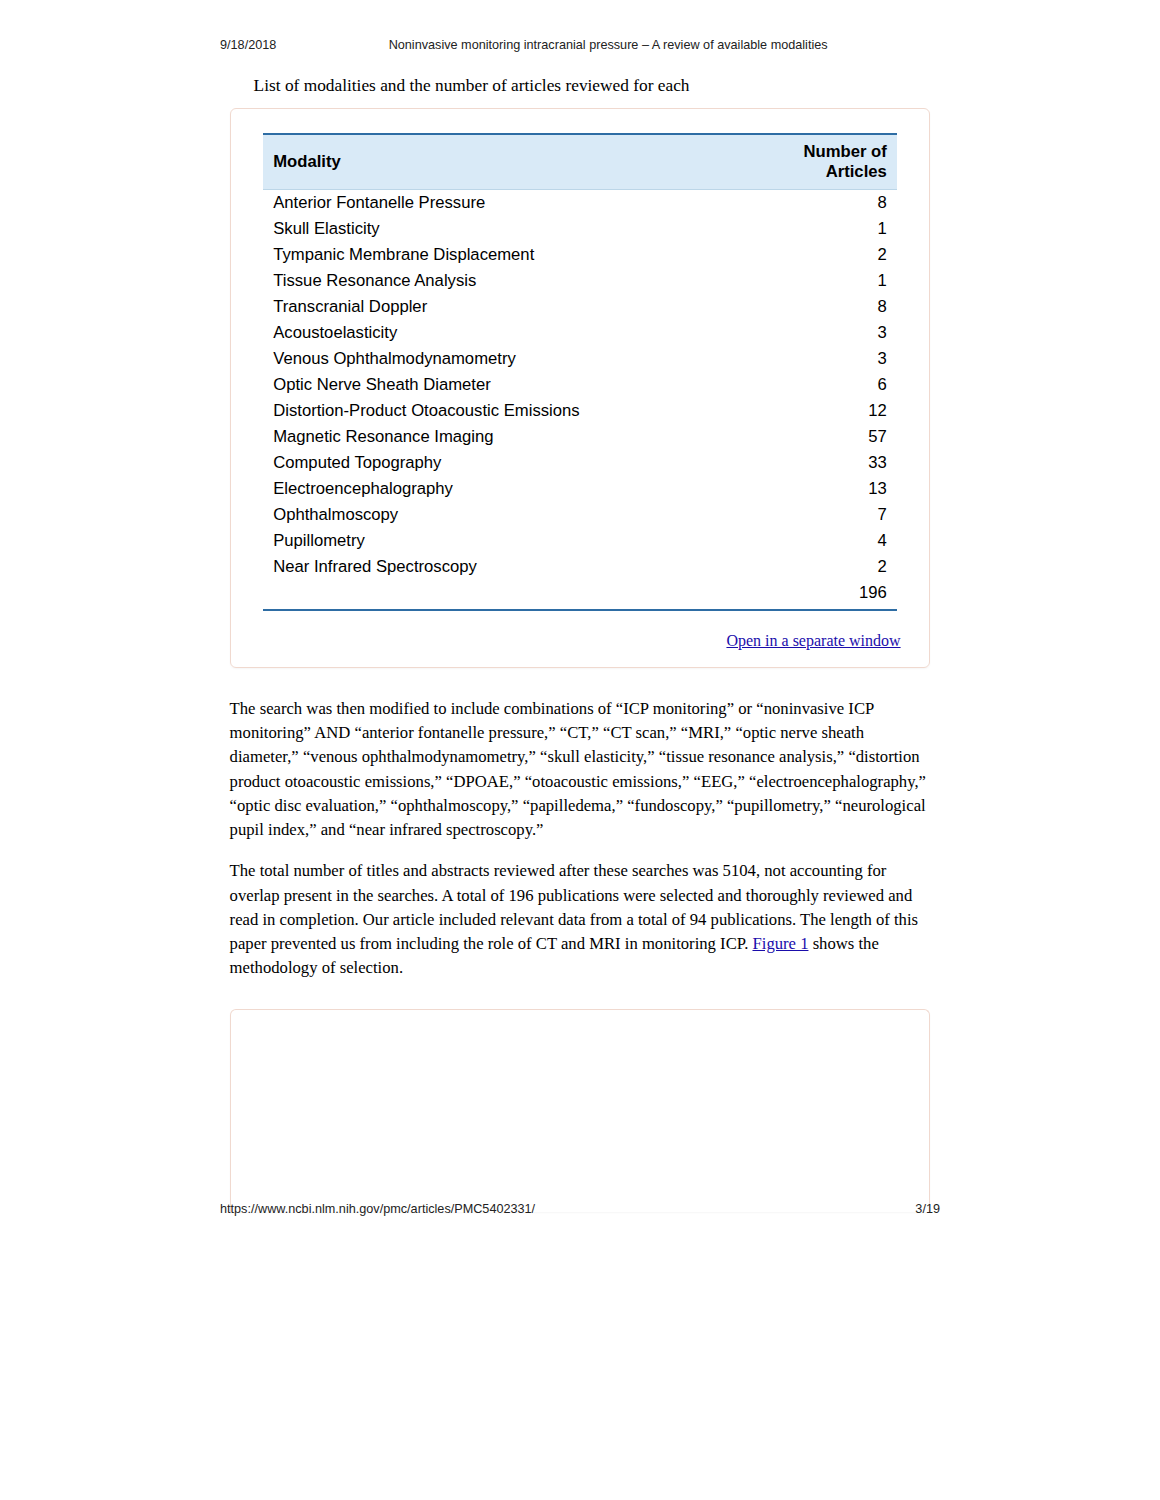9/18/2018
Noninvasive monitoring intracranial pressure – A review of available modalities
List of modalities and the number of articles reviewed for each
| Modality | Number of Articles |
| --- | --- |
| Anterior Fontanelle Pressure | 8 |
| Skull Elasticity | 1 |
| Tympanic Membrane Displacement | 2 |
| Tissue Resonance Analysis | 1 |
| Transcranial Doppler | 8 |
| Acoustoelasticity | 3 |
| Venous Ophthalmodynamometry | 3 |
| Optic Nerve Sheath Diameter | 6 |
| Distortion-Product Otoacoustic Emissions | 12 |
| Magnetic Resonance Imaging | 57 |
| Computed Topography | 33 |
| Electroencephalography | 13 |
| Ophthalmoscopy | 7 |
| Pupillometry | 4 |
| Near Infrared Spectroscopy | 2 |
| | 196 |
Open in a separate window
The search was then modified to include combinations of “ICP monitoring” or “noninvasive ICP monitoring” AND “anterior fontanelle pressure,” “CT,” “CT scan,” “MRI,” “optic nerve sheath diameter,” “venous ophthalmodynamometry,” “skull elasticity,” “tissue resonance analysis,” “distortion product otoacoustic emissions,” “DPOAE,” “otoacoustic emissions,” “EEG,” “electroencephalography,” “optic disc evaluation,” “ophthalmoscopy,” “papilledema,” “fundoscopy,” “pupillometry,” “neurological pupil index,” and “near infrared spectroscopy.”
The total number of titles and abstracts reviewed after these searches was 5104, not accounting for overlap present in the searches. A total of 196 publications were selected and thoroughly reviewed and read in completion. Our article included relevant data from a total of 94 publications. The length of this paper prevented us from including the role of CT and MRI in monitoring ICP. Figure 1 shows the methodology of selection.
https://www.ncbi.nlm.nih.gov/pmc/articles/PMC5402331/
3/19